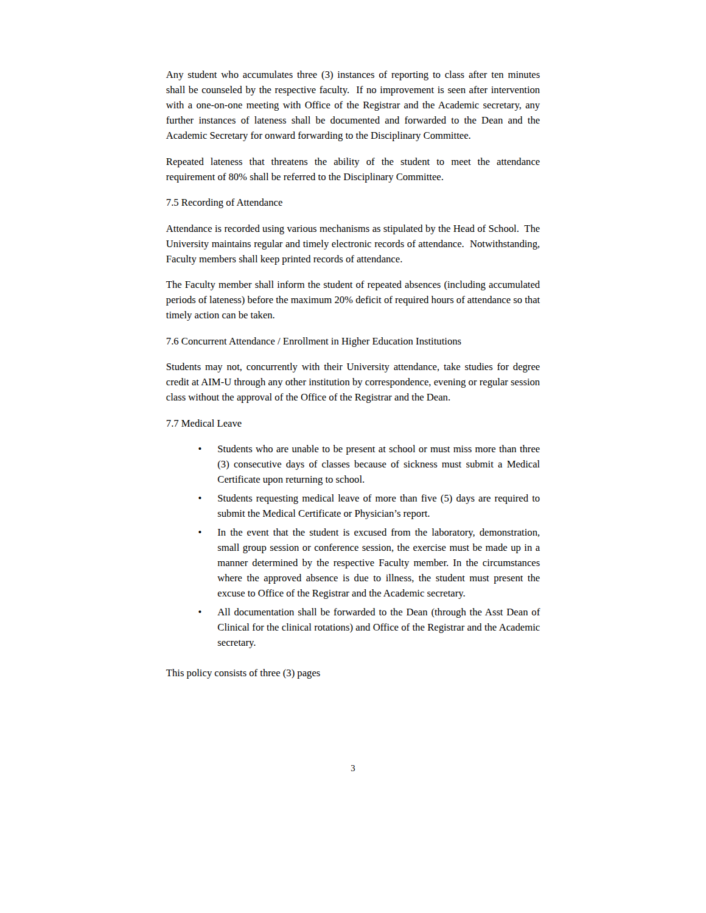Any student who accumulates three (3) instances of reporting to class after ten minutes shall be counseled by the respective faculty. If no improvement is seen after intervention with a one-on-one meeting with Office of the Registrar and the Academic secretary, any further instances of lateness shall be documented and forwarded to the Dean and the Academic Secretary for onward forwarding to the Disciplinary Committee.
Repeated lateness that threatens the ability of the student to meet the attendance requirement of 80% shall be referred to the Disciplinary Committee.
7.5 Recording of Attendance
Attendance is recorded using various mechanisms as stipulated by the Head of School. The University maintains regular and timely electronic records of attendance. Notwithstanding, Faculty members shall keep printed records of attendance.
The Faculty member shall inform the student of repeated absences (including accumulated periods of lateness) before the maximum 20% deficit of required hours of attendance so that timely action can be taken.
7.6 Concurrent Attendance / Enrollment in Higher Education Institutions
Students may not, concurrently with their University attendance, take studies for degree credit at AIM-U through any other institution by correspondence, evening or regular session class without the approval of the Office of the Registrar and the Dean.
7.7 Medical Leave
Students who are unable to be present at school or must miss more than three (3) consecutive days of classes because of sickness must submit a Medical Certificate upon returning to school.
Students requesting medical leave of more than five (5) days are required to submit the Medical Certificate or Physician’s report.
In the event that the student is excused from the laboratory, demonstration, small group session or conference session, the exercise must be made up in a manner determined by the respective Faculty member. In the circumstances where the approved absence is due to illness, the student must present the excuse to Office of the Registrar and the Academic secretary.
All documentation shall be forwarded to the Dean (through the Asst Dean of Clinical for the clinical rotations) and Office of the Registrar and the Academic secretary.
This policy consists of three (3) pages
3